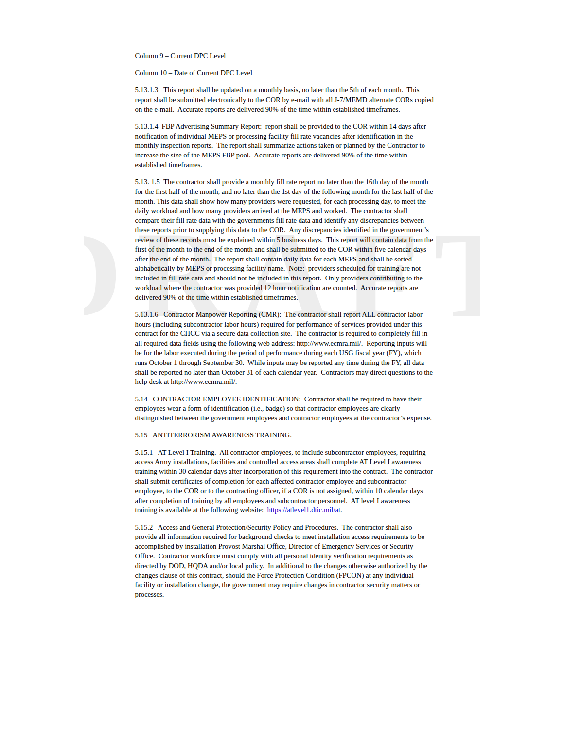DRAFT
Column 9 – Current DPC Level
Column 10 – Date of Current DPC Level
5.13.1.3 This report shall be updated on a monthly basis, no later than the 5th of each month. This report shall be submitted electronically to the COR by e-mail with all J-7/MEMD alternate CORs copied on the e-mail. Accurate reports are delivered 90% of the time within established timeframes.
5.13.1.4 FBP Advertising Summary Report: report shall be provided to the COR within 14 days after notification of individual MEPS or processing facility fill rate vacancies after identification in the monthly inspection reports. The report shall summarize actions taken or planned by the Contractor to increase the size of the MEPS FBP pool. Accurate reports are delivered 90% of the time within established timeframes.
5.13. 1.5 The contractor shall provide a monthly fill rate report no later than the 16th day of the month for the first half of the month, and no later than the 1st day of the following month for the last half of the month. This data shall show how many providers were requested, for each processing day, to meet the daily workload and how many providers arrived at the MEPS and worked. The contractor shall compare their fill rate data with the governments fill rate data and identify any discrepancies between these reports prior to supplying this data to the COR. Any discrepancies identified in the government’s review of these records must be explained within 5 business days. This report will contain data from the first of the month to the end of the month and shall be submitted to the COR within five calendar days after the end of the month. The report shall contain daily data for each MEPS and shall be sorted alphabetically by MEPS or processing facility name. Note: providers scheduled for training are not included in fill rate data and should not be included in this report. Only providers contributing to the workload where the contractor was provided 12 hour notification are counted. Accurate reports are delivered 90% of the time within established timeframes.
5.13.1.6 Contractor Manpower Reporting (CMR): The contractor shall report ALL contractor labor hours (including subcontractor labor hours) required for performance of services provided under this contract for the CHCC via a secure data collection site. The contractor is required to completely fill in all required data fields using the following web address: http://www.ecmra.mil/. Reporting inputs will be for the labor executed during the period of performance during each USG fiscal year (FY), which runs October 1 through September 30. While inputs may be reported any time during the FY, all data shall be reported no later than October 31 of each calendar year. Contractors may direct questions to the help desk at http://www.ecmra.mil/.
5.14 CONTRACTOR EMPLOYEE IDENTIFICATION: Contractor shall be required to have their employees wear a form of identification (i.e., badge) so that contractor employees are clearly distinguished between the government employees and contractor employees at the contractor’s expense.
5.15 ANTITERRORISM AWARENESS TRAINING.
5.15.1 AT Level I Training. All contractor employees, to include subcontractor employees, requiring access Army installations, facilities and controlled access areas shall complete AT Level I awareness training within 30 calendar days after incorporation of this requirement into the contract. The contractor shall submit certificates of completion for each affected contractor employee and subcontractor employee, to the COR or to the contracting officer, if a COR is not assigned, within 10 calendar days after completion of training by all employees and subcontractor personnel. AT level I awareness training is available at the following website: https://atlevel1.dtic.mil/at.
5.15.2 Access and General Protection/Security Policy and Procedures. The contractor shall also provide all information required for background checks to meet installation access requirements to be accomplished by installation Provost Marshal Office, Director of Emergency Services or Security Office. Contractor workforce must comply with all personal identity verification requirements as directed by DOD, HQDA and/or local policy. In additional to the changes otherwise authorized by the changes clause of this contract, should the Force Protection Condition (FPCON) at any individual facility or installation change, the government may require changes in contractor security matters or processes.